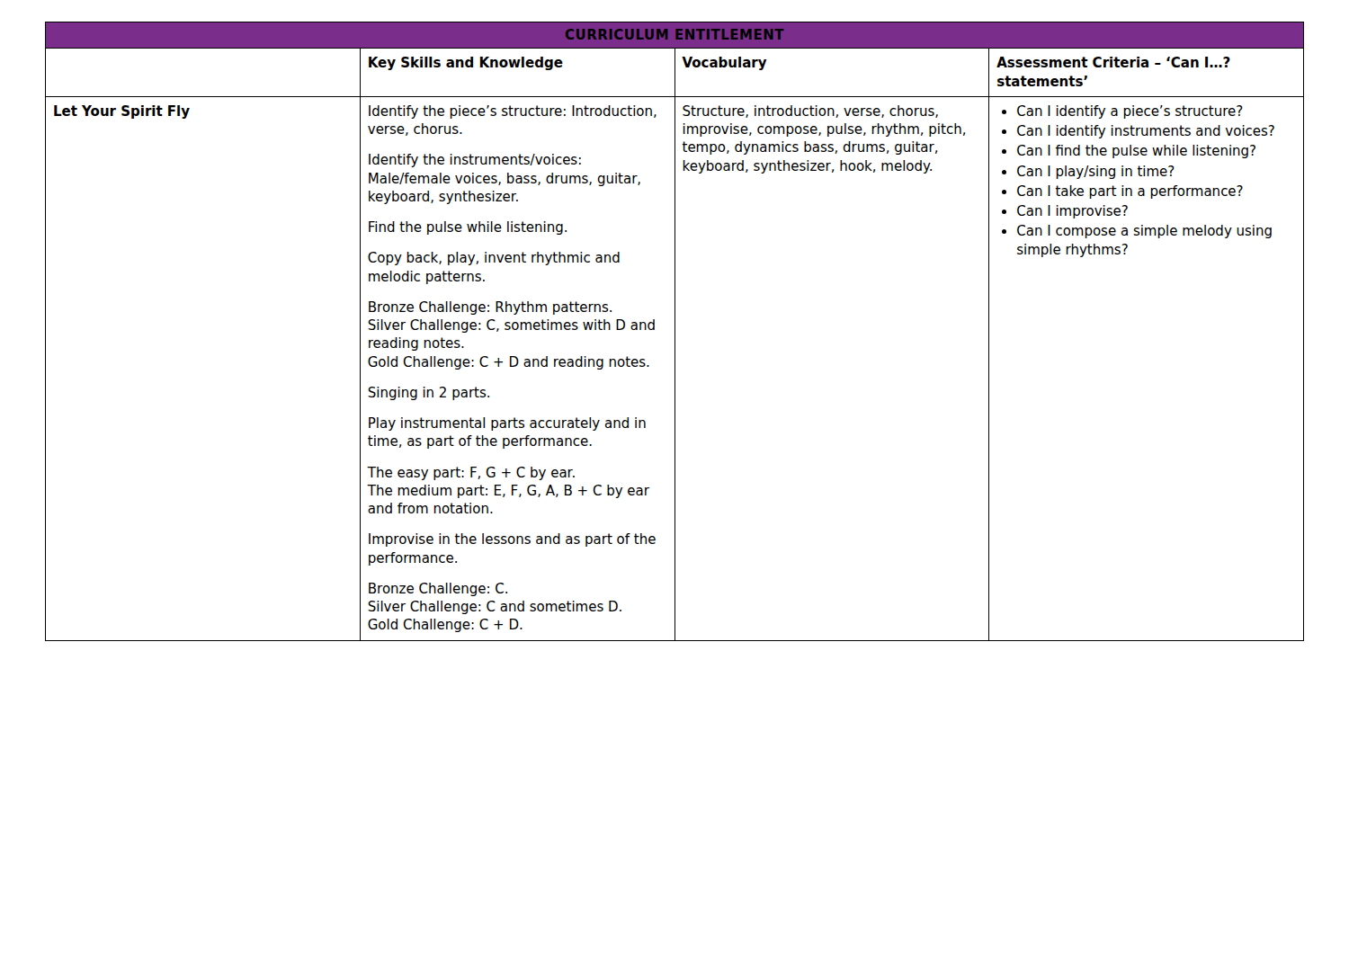| CURRICULUM ENTITLEMENT |
| --- |
| | Key Skills and Knowledge | Vocabulary | Assessment Criteria – ‘Can I…? statements’ |
| Let Your Spirit Fly | Identify the piece’s structure: Introduction, verse, chorus. Identify the instruments/voices: Male/female voices, bass, drums, guitar, keyboard, synthesizer. Find the pulse while listening. Copy back, play, invent rhythmic and melodic patterns. Bronze Challenge: Rhythm patterns. Silver Challenge: C, sometimes with D and reading notes. Gold Challenge: C + D and reading notes. Singing in 2 parts. Play instrumental parts accurately and in time, as part of the performance. The easy part: F, G + C by ear. The medium part: E, F, G, A, B + C by ear and from notation. Improvise in the lessons and as part of the performance. Bronze Challenge: C. Silver Challenge: C and sometimes D. Gold Challenge: C + D. | Structure, introduction, verse, chorus, improvise, compose, pulse, rhythm, pitch, tempo, dynamics bass, drums, guitar, keyboard, synthesizer, hook, melody. | Can I identify a piece’s structure? Can I identify instruments and voices? Can I find the pulse while listening? Can I play/sing in time? Can I take part in a performance? Can I improvise? Can I compose a simple melody using simple rhythms? |